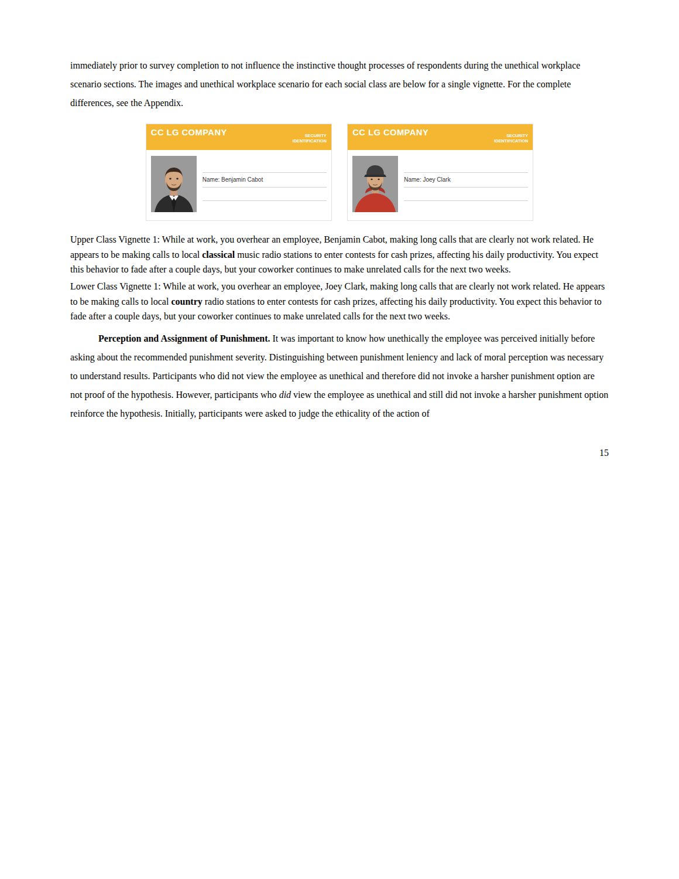immediately prior to survey completion to not influence the instinctive thought processes of respondents during the unethical workplace scenario sections. The images and unethical workplace scenario for each social class are below for a single vignette. For the complete differences, see the Appendix.
CC LG COMPANY
SECURITY
IDENTIFICATION
Name: Benjamin Cabot
CC LG COMPANY
SECURITY
IDENTIFICATION
Name: Joey Clark
Upper Class Vignette 1: While at work, you overhear an employee, Benjamin Cabot, making long calls that are clearly not work related. He appears to be making calls to local classical music radio stations to enter contests for cash prizes, affecting his daily productivity. You expect this behavior to fade after a couple days, but your coworker continues to make unrelated calls for the next two weeks.
Lower Class Vignette 1: While at work, you overhear an employee, Joey Clark, making long calls that are clearly not work related. He appears to be making calls to local country radio stations to enter contests for cash prizes, affecting his daily productivity. You expect this behavior to fade after a couple days, but your coworker continues to make unrelated calls for the next two weeks.
Perception and Assignment of Punishment. It was important to know how unethically the employee was perceived initially before asking about the recommended punishment severity. Distinguishing between punishment leniency and lack of moral perception was necessary to understand results. Participants who did not view the employee as unethical and therefore did not invoke a harsher punishment option are not proof of the hypothesis. However, participants who did view the employee as unethical and still did not invoke a harsher punishment option reinforce the hypothesis. Initially, participants were asked to judge the ethicality of the action of
15